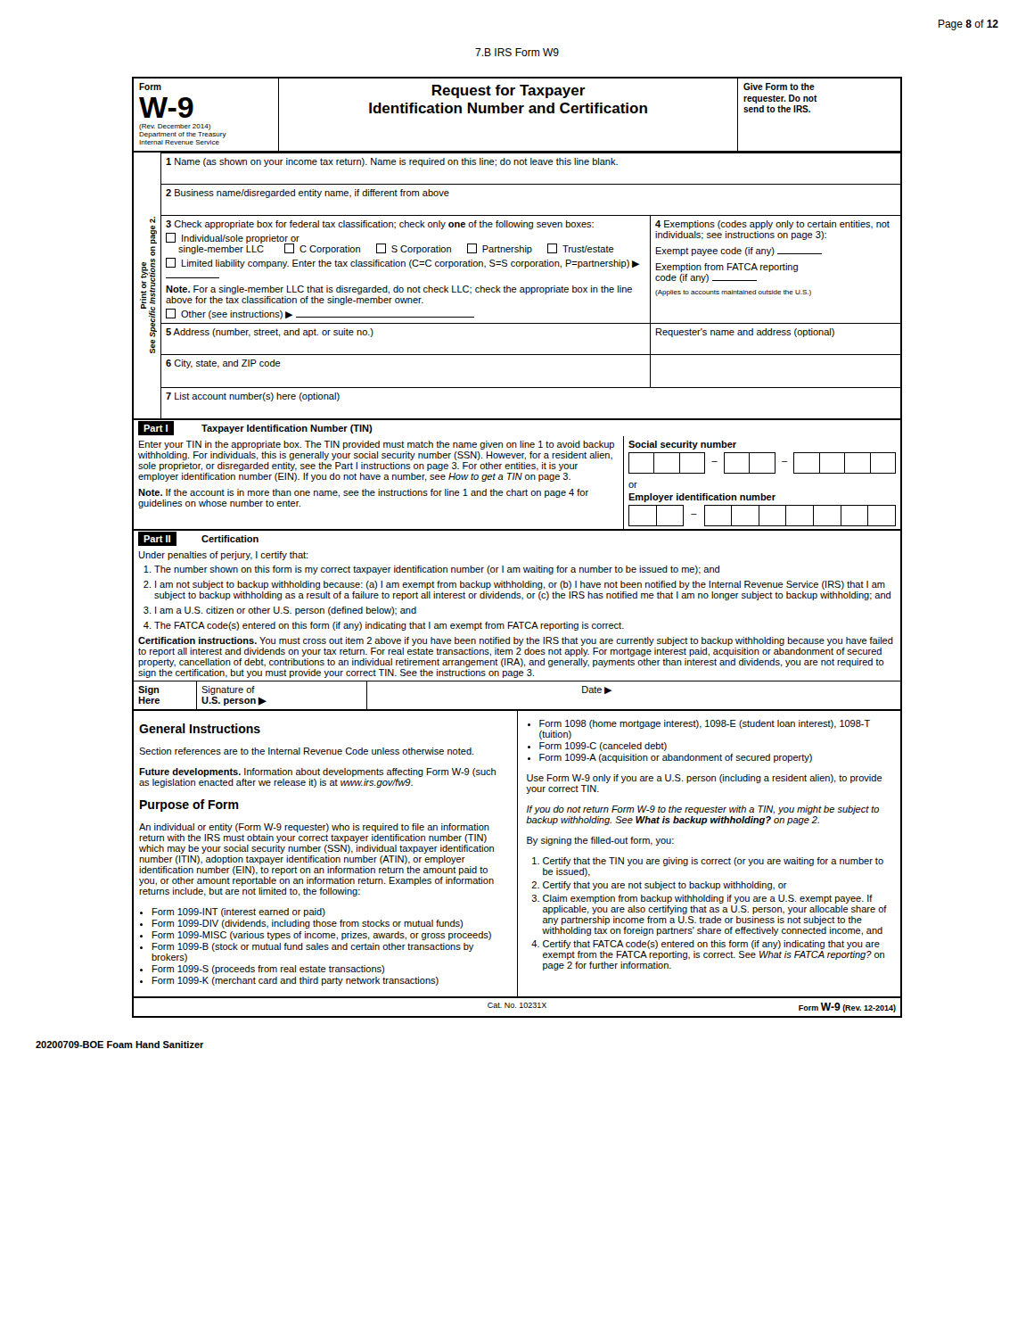Page 8 of 12
7.B IRS Form W9
| Form W-9 (Rev. December 2014) Department of the Treasury Internal Revenue Service | Request for Taxpayer Identification Number and Certification | Give Form to the requester. Do not send to the IRS. |
| Print or type See Specific Instructions on page 2. | 1 Name (as shown on your income tax return). Name is required on this line; do not leave this line blank. |
| 2 Business name/disregarded entity name, if different from above |
| 3 Check appropriate box for federal tax classification; check only one of the following seven boxes: Individual/sole proprietor or single-member LLC C Corporation S Corporation Partnership Trust/estate Limited liability company. Enter the tax classification (C=C corporation, S=S corporation, P=partnership) ▶ Note. For a single-member LLC that is disregarded, do not check LLC; check the appropriate box in the line above for the tax classification of the single-member owner. Other (see instructions) ▶ | 4 Exemptions (codes apply only to certain entities, not individuals; see instructions on page 3): Exempt payee code (if any) Exemption from FATCA reporting code (if any) (Applies to accounts maintained outside the U.S.) |
| 5 Address (number, street, and apt. or suite no.) | Requester's name and address (optional) |
| 6 City, state, and ZIP code | |
| 7 List account number(s) here (optional) |
| Part I | Taxpayer Identification Number (TIN) |
| Enter your TIN in the appropriate box. The TIN provided must match the name given on line 1 to avoid backup withholding. For individuals, this is generally your social security number (SSN). However, for a resident alien, sole proprietor, or disregarded entity, see the Part I instructions on page 3. For other entities, it is your employer identification number (EIN). If you do not have a number, see How to get a TIN on page 3. Note. If the account is in more than one name, see the instructions for line 1 and the chart on page 4 for guidelines on whose number to enter. | Social security number / / / / – / / / – / / / / / or Employer identification number / / / – / / / / / / / / |
| Part II | Certification |
| Under penalties of perjury, I certify that: The number shown on this form is my correct taxpayer identification number (or I am waiting for a number to be issued to me); and I am not subject to backup withholding because: (a) I am exempt from backup withholding, or (b) I have not been notified by the Internal Revenue Service (IRS) that I am subject to backup withholding as a result of a failure to report all interest or dividends, or (c) the IRS has notified me that I am no longer subject to backup withholding; and I am a U.S. citizen or other U.S. person (defined below); and The FATCA code(s) entered on this form (if any) indicating that I am exempt from FATCA reporting is correct. Certification instructions. You must cross out item 2 above if you have been notified by the IRS that you are currently subject to backup withholding because you have failed to report all interest and dividends on your tax return. For real estate transactions, item 2 does not apply. For mortgage interest paid, acquisition or abandonment of secured property, cancellation of debt, contributions to an individual retirement arrangement (IRA), and generally, payments other than interest and dividends, you are not required to sign the certification, but you must provide your correct TIN. See the instructions on page 3. |
| Sign Here | Signature of U.S. person ▶ | Date ▶ |
| General Instructions Section references are to the Internal Revenue Code unless otherwise noted. Future developments. Information about developments affecting Form W-9 (such as legislation enacted after we release it) is at www.irs.gov/fw9 . Purpose of Form An individual or entity (Form W-9 requester) who is required to file an information return with the IRS must obtain your correct taxpayer identification number (TIN) which may be your social security number (SSN), individual taxpayer identification number (ITIN), adoption taxpayer identification number (ATIN), or employer identification number (EIN), to report on an information return the amount paid to you, or other amount reportable on an information return. Examples of information returns include, but are not limited to, the following: Form 1099-INT (interest earned or paid) Form 1099-DIV (dividends, including those from stocks or mutual funds) Form 1099-MISC (various types of income, prizes, awards, or gross proceeds) Form 1099-B (stock or mutual fund sales and certain other transactions by brokers) Form 1099-S (proceeds from real estate transactions) Form 1099-K (merchant card and third party network transactions) | Form 1098 (home mortgage interest), 1098-E (student loan interest), 1098-T (tuition) Form 1099-C (canceled debt) Form 1099-A (acquisition or abandonment of secured property) Use Form W-9 only if you are a U.S. person (including a resident alien), to provide your correct TIN. If you do not return Form W-9 to the requester with a TIN, you might be subject to backup withholding. See What is backup withholding? on page 2. By signing the filled-out form, you: Certify that the TIN you are giving is correct (or you are waiting for a number to be issued), Certify that you are not subject to backup withholding, or Claim exemption from backup withholding if you are a U.S. exempt payee. If applicable, you are also certifying that as a U.S. person, your allocable share of any partnership income from a U.S. trade or business is not subject to the withholding tax on foreign partners' share of effectively connected income, and Certify that FATCA code(s) entered on this form (if any) indicating that you are exempt from the FATCA reporting, is correct. See What is FATCA reporting? on page 2 for further information. |
| | Cat. No. 10231X | Form W-9 (Rev. 12-2014) |
20200709-BOE Foam Hand Sanitizer